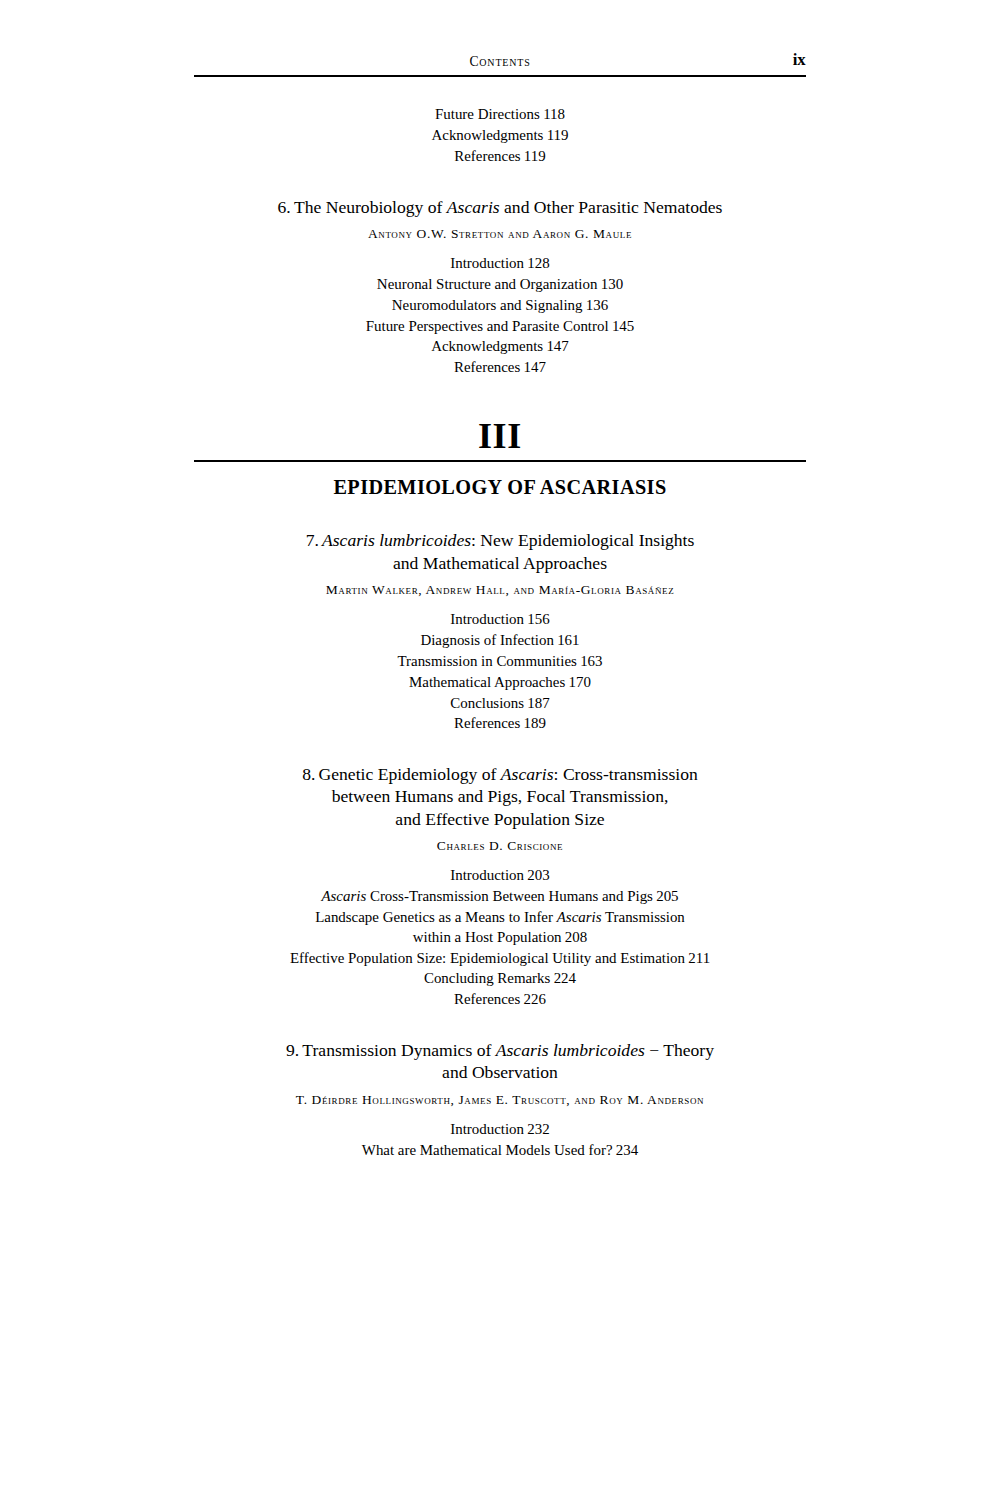Contents ix
Future Directions118
Acknowledgments119
References119
6. The Neurobiology of Ascaris and Other Parasitic Nematodes
Antony O.W. Stretton and Aaron G. Maule
Introduction128
Neuronal Structure and Organization130
Neuromodulators and Signaling136
Future Perspectives and Parasite Control145
Acknowledgments147
References147
III
EPIDEMIOLOGY OF ASCARIASIS
7. Ascaris lumbricoides: New Epidemiological Insights
and Mathematical Approaches
Martin Walker, Andrew Hall, and María-Gloria Basáñez
Introduction156
Diagnosis of Infection161
Transmission in Communities163
Mathematical Approaches170
Conclusions187
References189
8. Genetic Epidemiology of Ascaris: Cross-transmission
between Humans and Pigs, Focal Transmission,
and Effective Population Size
Charles D. Criscione
Introduction203
Ascaris Cross-Transmission Between Humans and Pigs205
Landscape Genetics as a Means to Infer Ascaris Transmission
within a Host Population208
Effective Population Size: Epidemiological Utility and Estimation211
Concluding Remarks224
References226
9. Transmission Dynamics of Ascaris lumbricoides − Theory
and Observation
T. Déirdre Hollingsworth, James E. Truscott, and Roy M. Anderson
Introduction232
What are Mathematical Models Used for?234